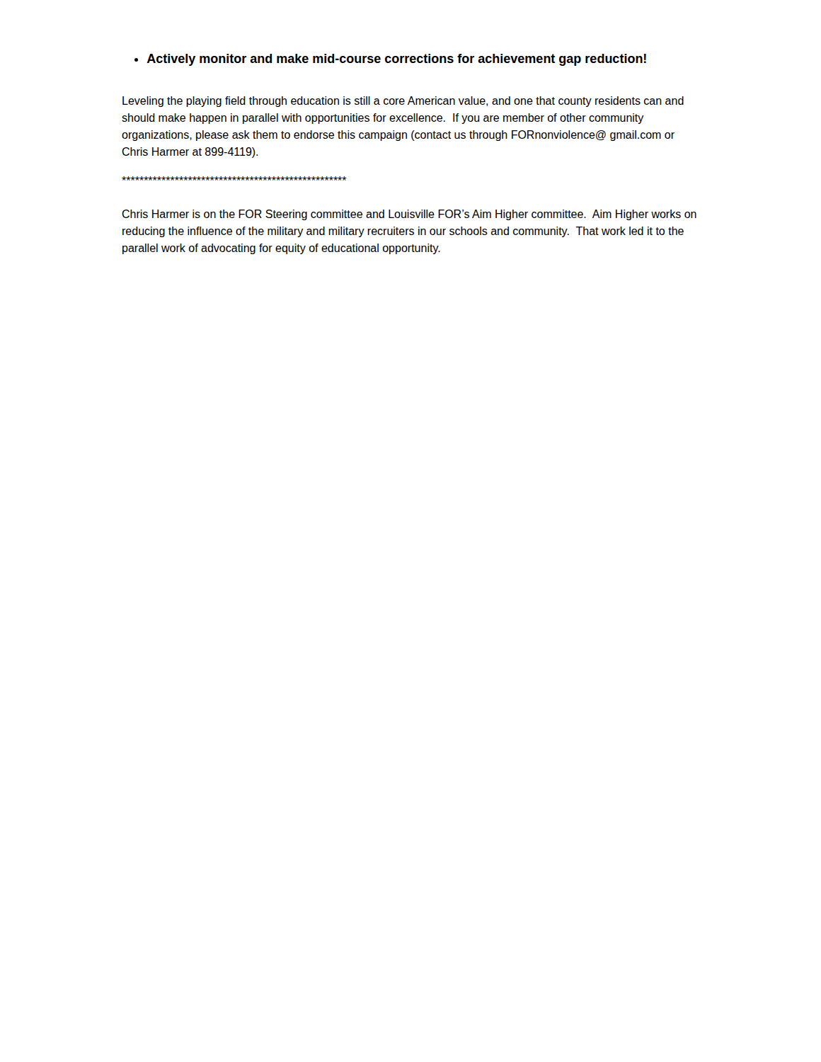Actively monitor and make mid-course corrections for achievement gap reduction!
Leveling the playing field through education is still a core American value, and one that county residents can and should make happen in parallel with opportunities for excellence. If you are member of other community organizations, please ask them to endorse this campaign (contact us through FORnonviolence@ gmail.com or Chris Harmer at 899-4119).
***************************************************
Chris Harmer is on the FOR Steering committee and Louisville FOR’s Aim Higher committee. Aim Higher works on reducing the influence of the military and military recruiters in our schools and community. That work led it to the parallel work of advocating for equity of educational opportunity.